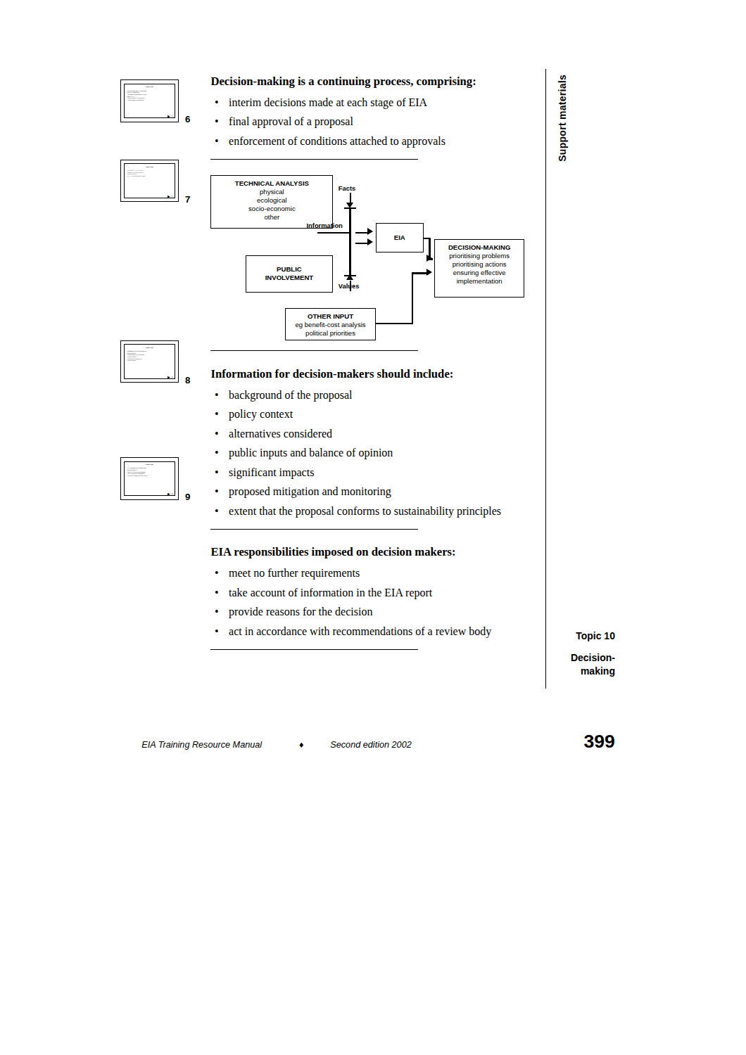Support materials
Slide Title
Decision-making is a continuing process, comprising: • interim decisions made at each stage of EIA • final approval of a proposal • enforcement of conditions
▶△
6
Slide Title
TECHNICAL ANALYSIS PUBLIC INVOLVEMENT OTHER INPUT EIA → DECISION-MAKING
▶△
7
Slide Title
Information for decision-makers should include: • background of the proposal • policy context • alternatives considered • public inputs
▶△
8
Slide Title
EIA responsibilities imposed on decision makers: • meet no further requirements • take account of information • provide reasons for the decision
▶△
9
Decision-making is a continuing process, comprising:
interim decisions made at each stage of EIA
final approval of a proposal
enforcement of conditions attached to approvals
TECHNICAL ANALYSIS
physical
ecological
socio-economic
other
PUBLIC
INVOLVEMENT
OTHER INPUT
eg benefit-cost analysis
political priorities
EIA
DECISION-MAKING
prioritising problems
prioritising actions
ensuring effective
implementation
Facts
Information
Values
Information for decision-makers should include:
background of the proposal
policy context
alternatives considered
public inputs and balance of opinion
significant impacts
proposed mitigation and monitoring
extent that the proposal conforms to sustainability principles
EIA responsibilities imposed on decision makers:
meet no further requirements
take account of information in the EIA report
provide reasons for the decision
act in accordance with recommendations of a review body
Topic 10
Decision-
making
EIA Training Resource Manual ♦ Second edition 2002 399